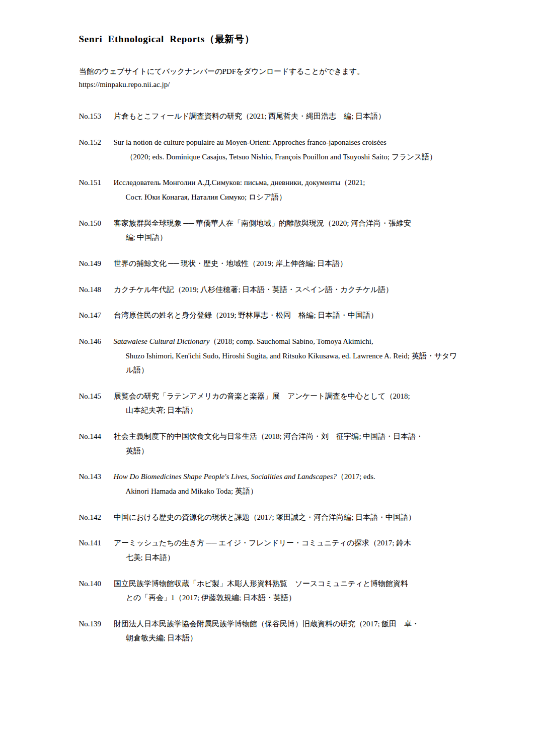Senri Ethnological Reports（最新号）
当館のウェブサイトにてバックナンバーのPDFをダウンロードすることができます。
https://minpaku.repo.nii.ac.jp/
No.153 片倉もとこフィールド調査資料の研究（2021; 西尾哲夫・縄田浩志　編; 日本語）
No.152 Sur la notion de culture populaire au Moyen-Orient: Approches franco-japonaises croisées （2020; eds. Dominique Casajus, Tetsuo Nishio, François Pouillon and Tsuyoshi Saito; フランス語）
No.151 Исследователь Монголии А.Д.Симуков: письма, дневники, документы（2021; Сост. Юки Конагая, Наталия Симуко; ロシア語）
No.150 客家族群與全球現象 ── 華僑華人在「南側地域」的離散與現況（2020; 河合洋尚・張維安 編; 中国語）
No.149 世界の捕鯨文化 ── 現状・歴史・地域性（2019; 岸上伸啓編; 日本語）
No.148 カクチケル年代記（2019; 八杉佳穂著; 日本語・英語・スペイン語・カクチケル語）
No.147 台湾原住民の姓名と身分登録（2019; 野林厚志・松岡　格編; 日本語・中国語）
No.146 Satawalese Cultural Dictionary（2018; comp. Sauchomal Sabino, Tomoya Akimichi, Shuzo Ishimori, Ken'ichi Sudo, Hiroshi Sugita, and Ritsuko Kikusawa, ed. Lawrence A. Reid; 英語・サタワル語）
No.145 展覧会の研究「ラテンアメリカの音楽と楽器」展　アンケート調査を中心として（2018; 山本紀夫著; 日本語）
No.144 社会主義制度下的中国饮食文化与日常生活（2018; 河合洋尚・刘　征宇编; 中国語・日本語・ 英語）
No.143 How Do Biomedicines Shape People's Lives, Socialities and Landscapes?（2017; eds. Akinori Hamada and Mikako Toda; 英語）
No.142 中国における歴史の資源化の現状と課題（2017; 塚田誠之・河合洋尚編; 日本語・中国語）
No.141 アーミッシュたちの生き方 ── エイジ・フレンドリー・コミュニティの探求（2017; 鈴木 七美; 日本語）
No.140 国立民族学博物館収蔵「ホピ製」木彫人形資料熟覧　ソースコミュニティと博物館資料 との「再会」1（2017; 伊藤敦規編; 日本語・英語）
No.139 財団法人日本民族学協会附属民族学博物館（保谷民博）旧蔵資料の研究（2017; 飯田　卓・ 朝倉敏夫編; 日本語）